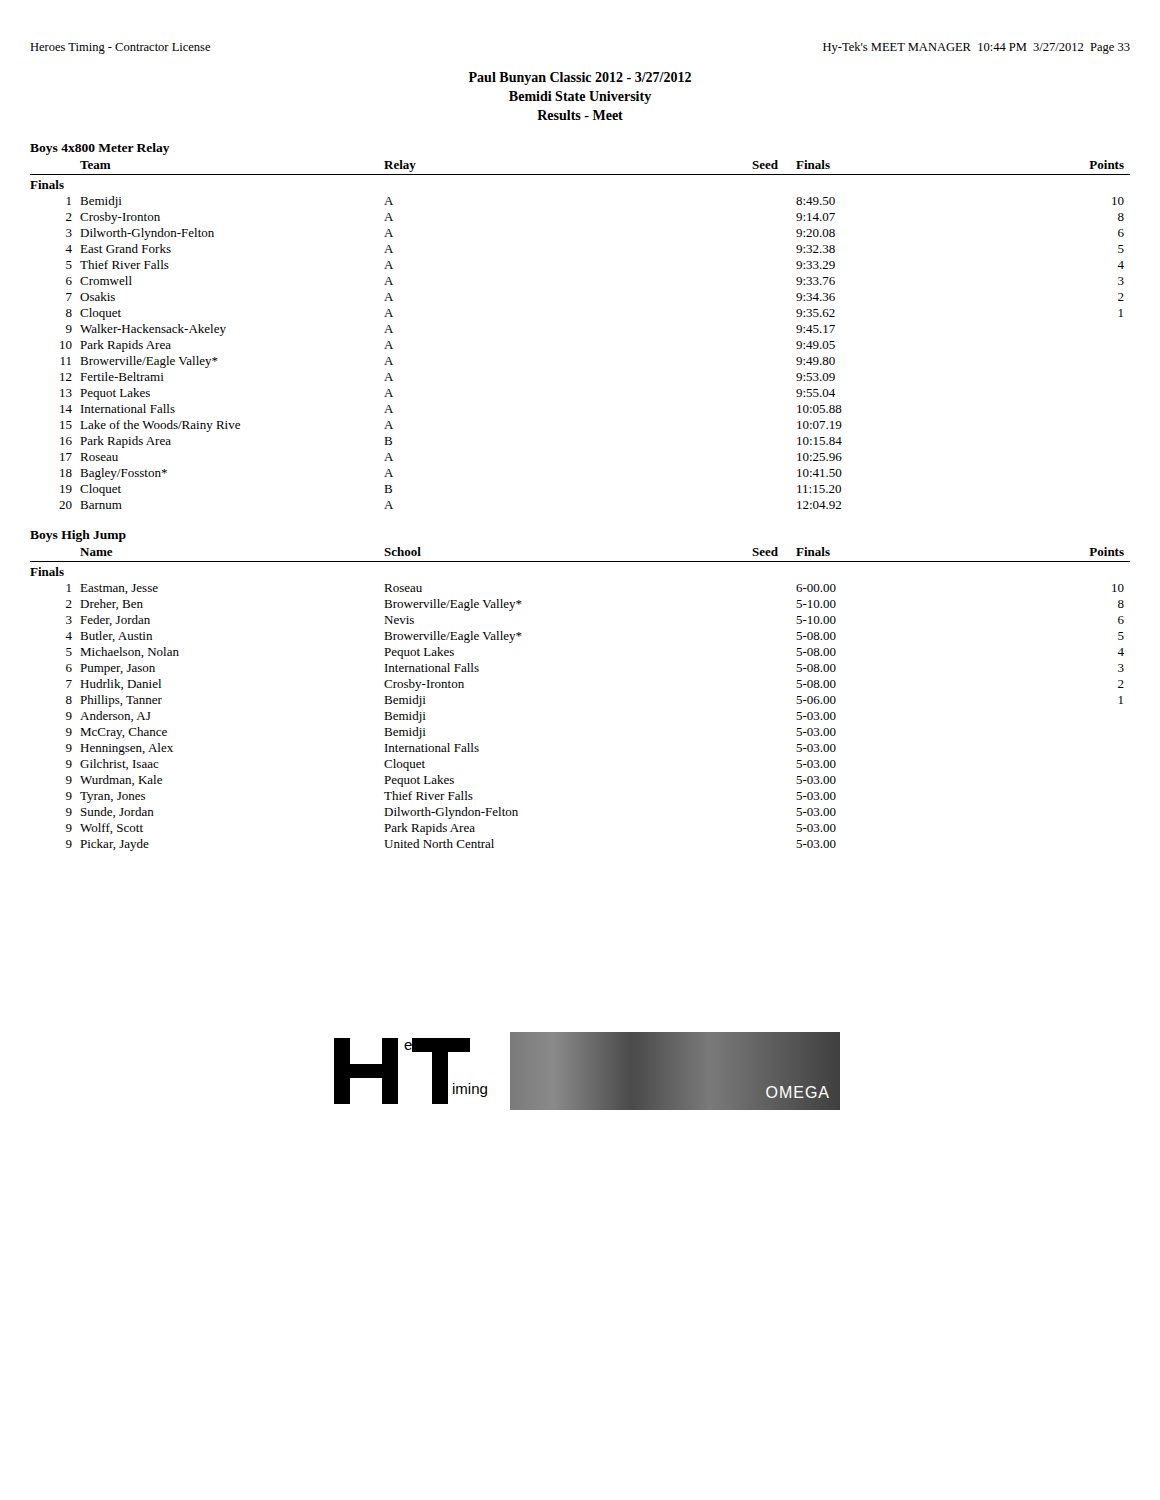Heroes Timing - Contractor License
Hy-Tek's MEET MANAGER 10:44 PM 3/27/2012 Page 33
Paul Bunyan Classic 2012 - 3/27/2012
Bemidi State University
Results - Meet
Boys 4x800 Meter Relay
| | Team | Relay | Seed | Finals | Points |
| --- | --- | --- | --- | --- | --- |
| Finals |
| 1 | Bemidji | A | | 8:49.50 | 10 |
| 2 | Crosby-Ironton | A | | 9:14.07 | 8 |
| 3 | Dilworth-Glyndon-Felton | A | | 9:20.08 | 6 |
| 4 | East Grand Forks | A | | 9:32.38 | 5 |
| 5 | Thief River Falls | A | | 9:33.29 | 4 |
| 6 | Cromwell | A | | 9:33.76 | 3 |
| 7 | Osakis | A | | 9:34.36 | 2 |
| 8 | Cloquet | A | | 9:35.62 | 1 |
| 9 | Walker-Hackensack-Akeley | A | | 9:45.17 | |
| 10 | Park Rapids Area | A | | 9:49.05 | |
| 11 | Browerville/Eagle Valley* | A | | 9:49.80 | |
| 12 | Fertile-Beltrami | A | | 9:53.09 | |
| 13 | Pequot Lakes | A | | 9:55.04 | |
| 14 | International Falls | A | | 10:05.88 | |
| 15 | Lake of the Woods/Rainy Rive | A | | 10:07.19 | |
| 16 | Park Rapids Area | B | | 10:15.84 | |
| 17 | Roseau | A | | 10:25.96 | |
| 18 | Bagley/Fosston* | A | | 10:41.50 | |
| 19 | Cloquet | B | | 11:15.20 | |
| 20 | Barnum | A | | 12:04.92 | |
Boys High Jump
| | Name | School | Seed | Finals | Points |
| --- | --- | --- | --- | --- | --- |
| Finals |
| 1 | Eastman, Jesse | Roseau | | 6-00.00 | 10 |
| 2 | Dreher, Ben | Browerville/Eagle Valley* | | 5-10.00 | 8 |
| 3 | Feder, Jordan | Nevis | | 5-10.00 | 6 |
| 4 | Butler, Austin | Browerville/Eagle Valley* | | 5-08.00 | 5 |
| 5 | Michaelson, Nolan | Pequot Lakes | | 5-08.00 | 4 |
| 6 | Pumper, Jason | International Falls | | 5-08.00 | 3 |
| 7 | Hudrlik, Daniel | Crosby-Ironton | | 5-08.00 | 2 |
| 8 | Phillips, Tanner | Bemidji | | 5-06.00 | 1 |
| 9 | Anderson, AJ | Bemidji | | 5-03.00 | |
| 9 | McCray, Chance | Bemidji | | 5-03.00 | |
| 9 | Henningsen, Alex | International Falls | | 5-03.00 | |
| 9 | Gilchrist, Isaac | Cloquet | | 5-03.00 | |
| 9 | Wurdman, Kale | Pequot Lakes | | 5-03.00 | |
| 9 | Tyran, Jones | Thief River Falls | | 5-03.00 | |
| 9 | Sunde, Jordan | Dilworth-Glyndon-Felton | | 5-03.00 | |
| 9 | Wolff, Scott | Park Rapids Area | | 5-03.00 | |
| 9 | Pickar, Jayde | United North Central | | 5-03.00 | |
ero's
iming
OMEGA